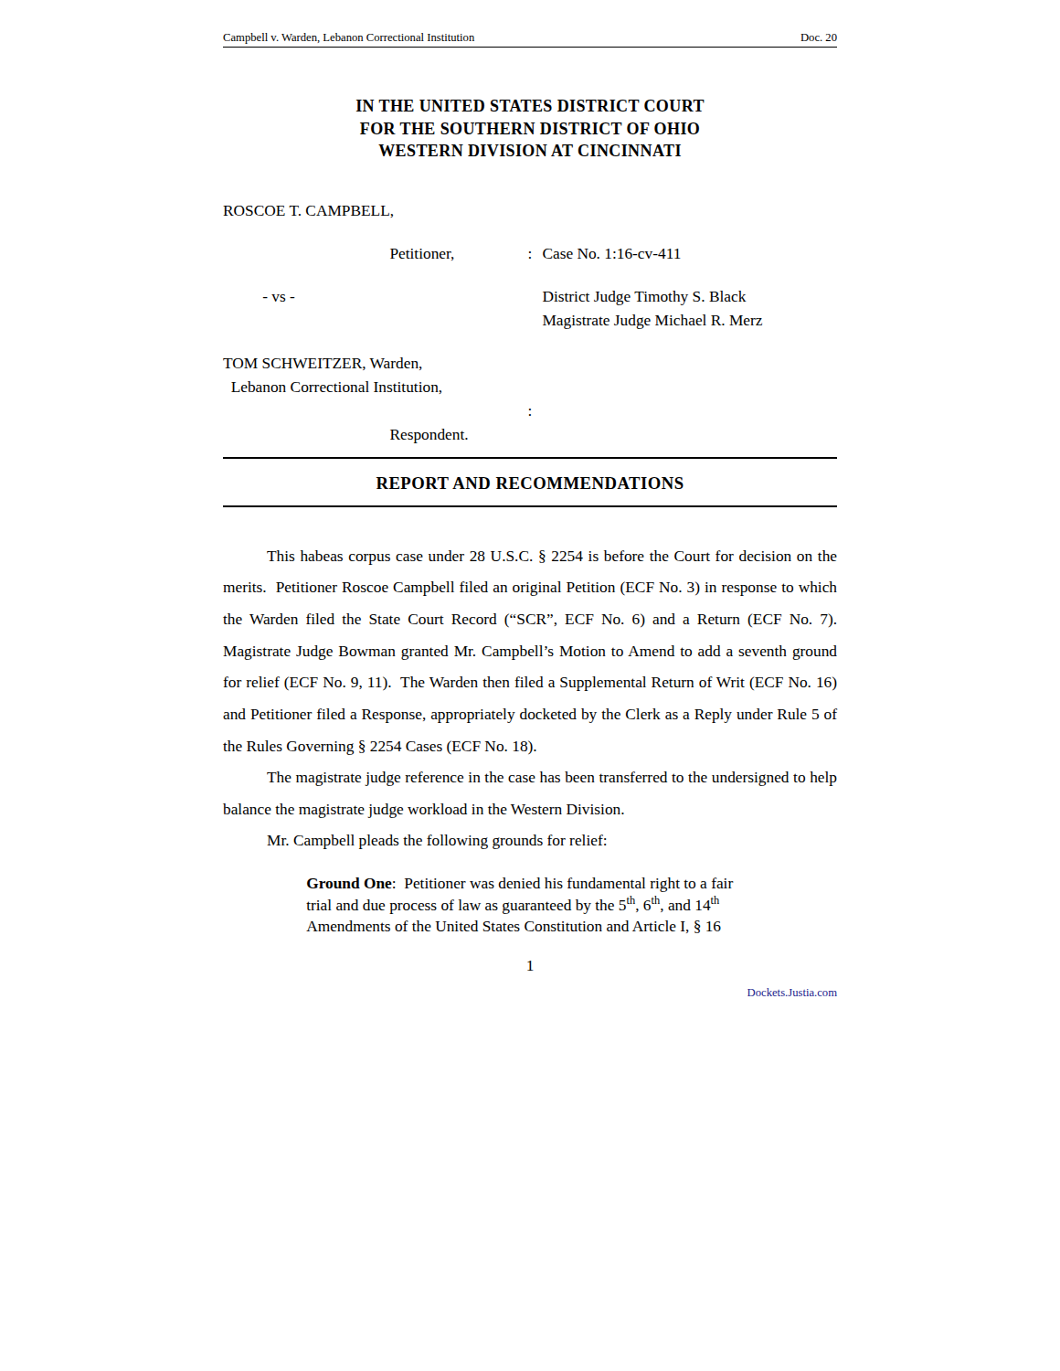Campbell v. Warden, Lebanon Correctional Institution Doc. 20
IN THE UNITED STATES DISTRICT COURT
FOR THE SOUTHERN DISTRICT OF OHIO
WESTERN DIVISION AT CINCINNATI
| ROSCOE T. CAMPBELL, | | |
| Petitioner, | : | Case No. 1:16-cv-411 |
| - vs - | | District Judge Timothy S. Black Magistrate Judge Michael R. Merz |
| TOM SCHWEITZER, Warden, Lebanon Correctional Institution, | | |
| | : | |
| Respondent. | | |
REPORT AND RECOMMENDATIONS
This habeas corpus case under 28 U.S.C. § 2254 is before the Court for decision on the merits. Petitioner Roscoe Campbell filed an original Petition (ECF No. 3) in response to which the Warden filed the State Court Record (“SCR”, ECF No. 6) and a Return (ECF No. 7). Magistrate Judge Bowman granted Mr. Campbell’s Motion to Amend to add a seventh ground for relief (ECF No. 9, 11). The Warden then filed a Supplemental Return of Writ (ECF No. 16) and Petitioner filed a Response, appropriately docketed by the Clerk as a Reply under Rule 5 of the Rules Governing § 2254 Cases (ECF No. 18).
The magistrate judge reference in the case has been transferred to the undersigned to help balance the magistrate judge workload in the Western Division.
Mr. Campbell pleads the following grounds for relief:
Ground One: Petitioner was denied his fundamental right to a fair trial and due process of law as guaranteed by the 5th, 6th, and 14th Amendments of the United States Constitution and Article I, § 16
1
Dockets.Justia.com